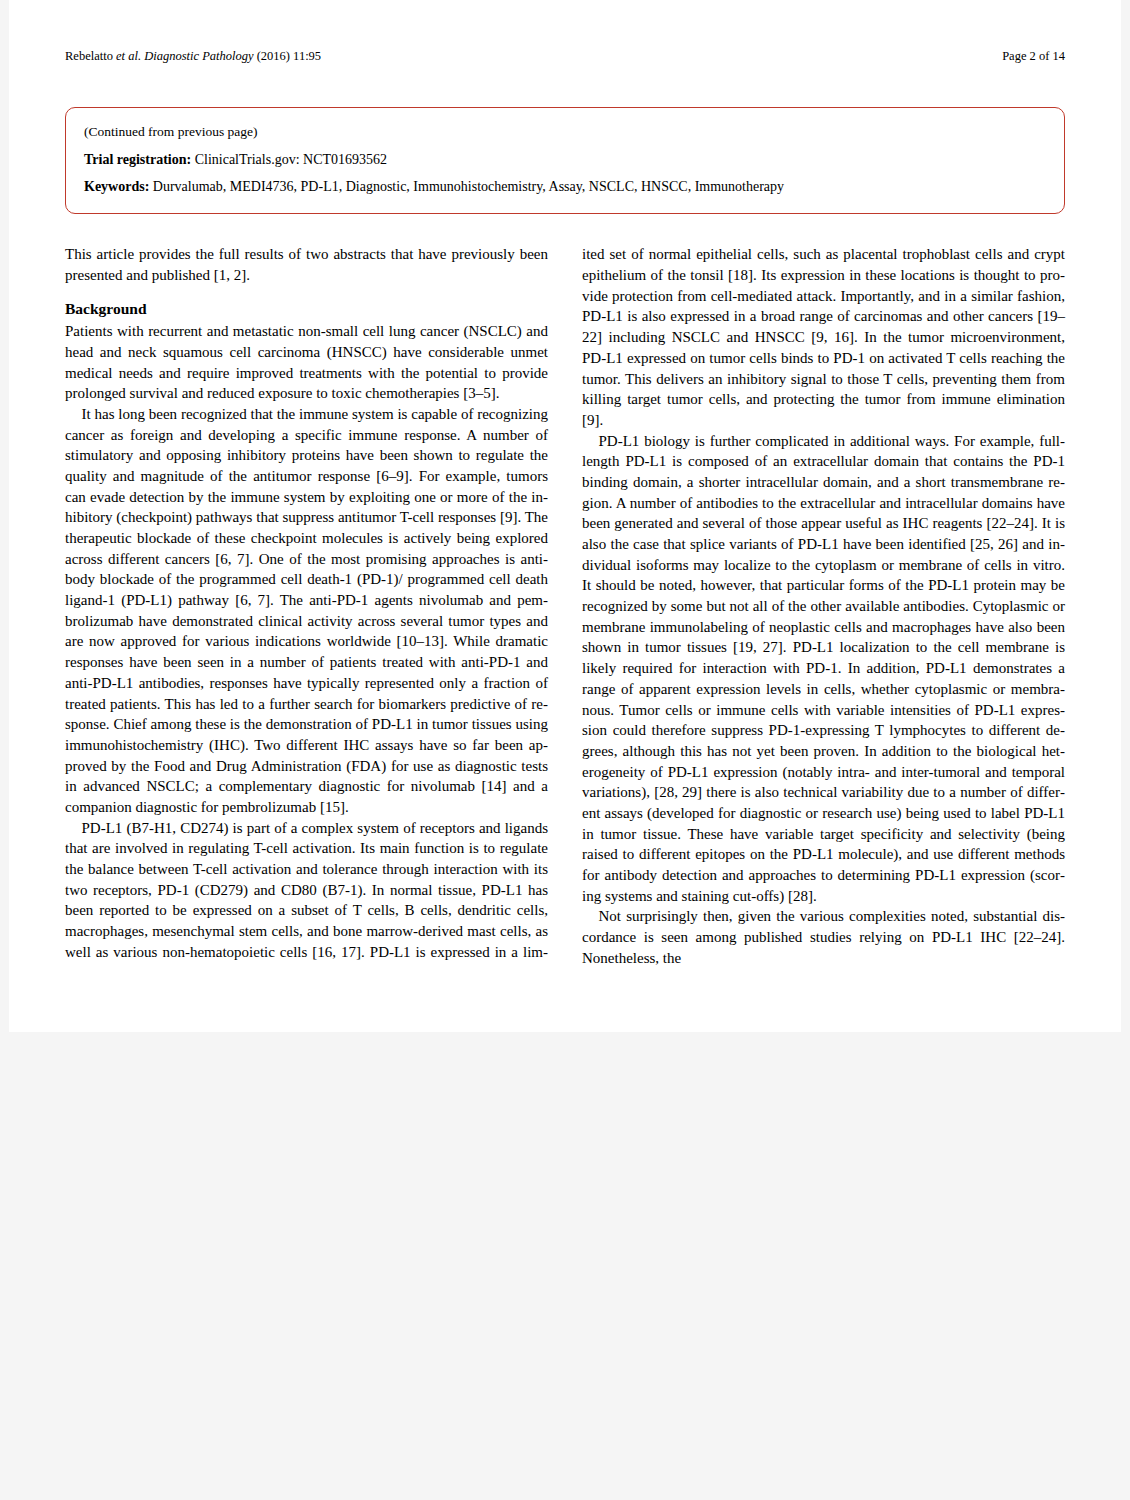Rebelatto et al. Diagnostic Pathology (2016) 11:95
Page 2 of 14
(Continued from previous page)
Trial registration: ClinicalTrials.gov: NCT01693562
Keywords: Durvalumab, MEDI4736, PD-L1, Diagnostic, Immunohistochemistry, Assay, NSCLC, HNSCC, Immunotherapy
This article provides the full results of two abstracts that have previously been presented and published [1, 2].
Background
Patients with recurrent and metastatic non-small cell lung cancer (NSCLC) and head and neck squamous cell carcinoma (HNSCC) have considerable unmet medical needs and require improved treatments with the potential to provide prolonged survival and reduced exposure to toxic chemotherapies [3–5].
It has long been recognized that the immune system is capable of recognizing cancer as foreign and developing a specific immune response. A number of stimulatory and opposing inhibitory proteins have been shown to regulate the quality and magnitude of the antitumor response [6–9]. For example, tumors can evade detection by the immune system by exploiting one or more of the inhibitory (checkpoint) pathways that suppress antitumor T-cell responses [9]. The therapeutic blockade of these checkpoint molecules is actively being explored across different cancers [6, 7]. One of the most promising approaches is antibody blockade of the programmed cell death-1 (PD-1)/ programmed cell death ligand-1 (PD-L1) pathway [6, 7]. The anti-PD-1 agents nivolumab and pembrolizumab have demonstrated clinical activity across several tumor types and are now approved for various indications worldwide [10–13]. While dramatic responses have been seen in a number of patients treated with anti-PD-1 and anti-PD-L1 antibodies, responses have typically represented only a fraction of treated patients. This has led to a further search for biomarkers predictive of response. Chief among these is the demonstration of PD-L1 in tumor tissues using immunohistochemistry (IHC). Two different IHC assays have so far been approved by the Food and Drug Administration (FDA) for use as diagnostic tests in advanced NSCLC; a complementary diagnostic for nivolumab [14] and a companion diagnostic for pembrolizumab [15].
PD-L1 (B7-H1, CD274) is part of a complex system of receptors and ligands that are involved in regulating T-cell activation. Its main function is to regulate the balance between T-cell activation and tolerance through interaction with its two receptors, PD-1 (CD279) and CD80 (B7-1). In normal tissue, PD-L1 has been reported to be expressed on a subset of T cells, B cells, dendritic cells, macrophages, mesenchymal stem cells, and bone marrow-derived mast cells, as well as various non-hematopoietic cells [16, 17]. PD-L1 is expressed in a limited set of normal epithelial cells, such as placental trophoblast cells and crypt epithelium of the tonsil [18]. Its expression in these locations is thought to provide protection from cell-mediated attack. Importantly, and in a similar fashion, PD-L1 is also expressed in a broad range of carcinomas and other cancers [19–22] including NSCLC and HNSCC [9, 16]. In the tumor microenvironment, PD-L1 expressed on tumor cells binds to PD-1 on activated T cells reaching the tumor. This delivers an inhibitory signal to those T cells, preventing them from killing target tumor cells, and protecting the tumor from immune elimination [9].
PD-L1 biology is further complicated in additional ways. For example, full-length PD-L1 is composed of an extracellular domain that contains the PD-1 binding domain, a shorter intracellular domain, and a short transmembrane region. A number of antibodies to the extracellular and intracellular domains have been generated and several of those appear useful as IHC reagents [22–24]. It is also the case that splice variants of PD-L1 have been identified [25, 26] and individual isoforms may localize to the cytoplasm or membrane of cells in vitro. It should be noted, however, that particular forms of the PD-L1 protein may be recognized by some but not all of the other available antibodies. Cytoplasmic or membrane immunolabeling of neoplastic cells and macrophages have also been shown in tumor tissues [19, 27]. PD-L1 localization to the cell membrane is likely required for interaction with PD-1. In addition, PD-L1 demonstrates a range of apparent expression levels in cells, whether cytoplasmic or membranous. Tumor cells or immune cells with variable intensities of PD-L1 expression could therefore suppress PD-1-expressing T lymphocytes to different degrees, although this has not yet been proven. In addition to the biological heterogeneity of PD-L1 expression (notably intra- and inter-tumoral and temporal variations), [28, 29] there is also technical variability due to a number of different assays (developed for diagnostic or research use) being used to label PD-L1 in tumor tissue. These have variable target specificity and selectivity (being raised to different epitopes on the PD-L1 molecule), and use different methods for antibody detection and approaches to determining PD-L1 expression (scoring systems and staining cut-offs) [28].
Not surprisingly then, given the various complexities noted, substantial discordance is seen among published studies relying on PD-L1 IHC [22–24]. Nonetheless, the